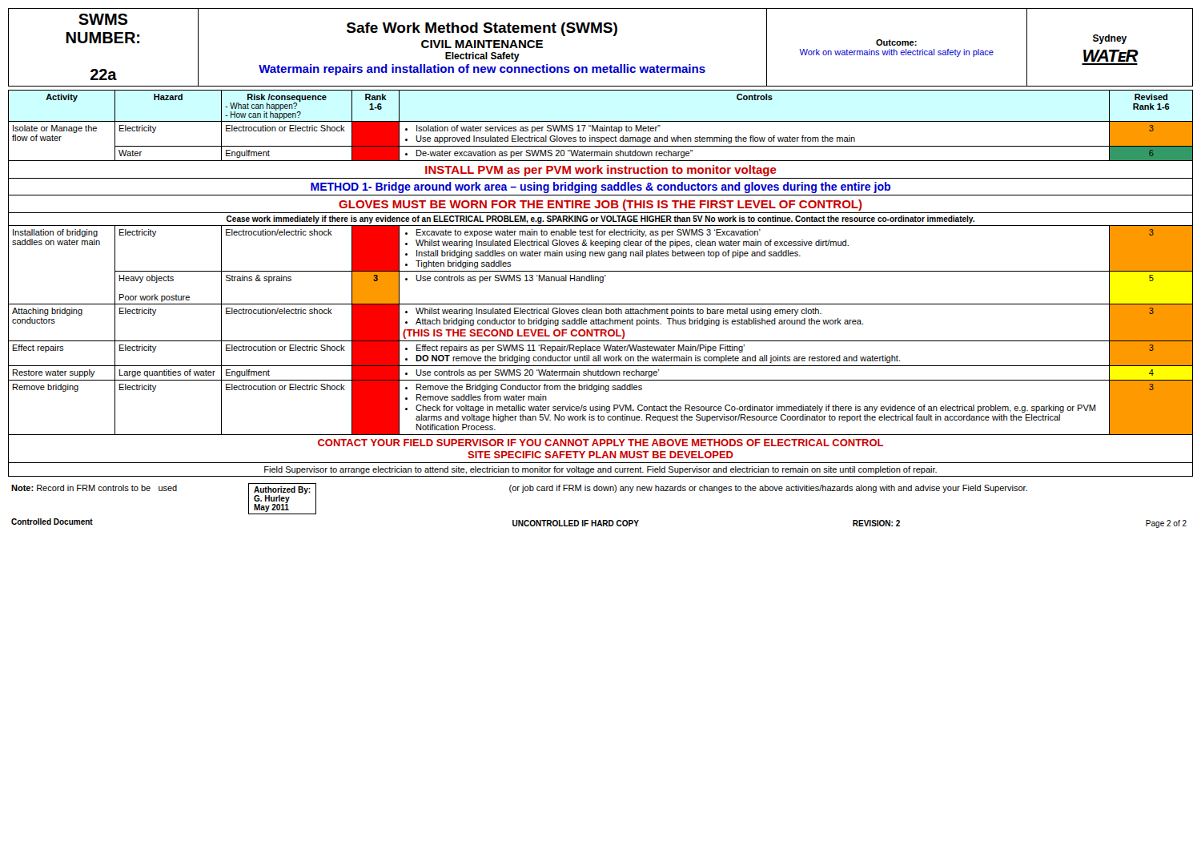| SWMS NUMBER: 22a | Safe Work Method Statement (SWMS) CIVIL MAINTENANCE Electrical Safety Watermain repairs and installation of new connections on metallic watermains | Outcome: Work on watermains with electrical safety in place | Sydney WATᴇR |
| Activity | Hazard | Risk /consequence - What can happen? - How can it happen? | Rank 1-6 | Controls | Revised Rank 1-6 |
| --- | --- | --- | --- | --- | --- |
| Isolate or Manage the flow of water | Electricity | Electrocution or Electric Shock | 1 | Isolation of water services as per SWMS 17 “Maintap to Meter” Use approved Insulated Electrical Gloves to inspect damage and when stemming the flow of water from the main | 3 |
| Water | Engulfment | 1 | De-water excavation as per SWMS 20 “Watermain shutdown recharge” | 6 |
| INSTALL PVM as per PVM work instruction to monitor voltage |
| METHOD 1- Bridge around work area – using bridging saddles & conductors and gloves during the entire job |
| GLOVES MUST BE WORN FOR THE ENTIRE JOB (THIS IS THE FIRST LEVEL OF CONTROL) |
| Cease work immediately if there is any evidence of an ELECTRICAL PROBLEM, e.g. SPARKING or VOLTAGE HIGHER than 5V No work is to continue. Contact the resource co-ordinator immediately. |
| Installation of bridging saddles on water main | Electricity | Electrocution/electric shock | 1 | Excavate to expose water main to enable test for electricity, as per SWMS 3 ‘Excavation’ Whilst wearing Insulated Electrical Gloves & keeping clear of the pipes, clean water main of excessive dirt/mud. Install bridging saddles on water main using new gang nail plates between top of pipe and saddles. Tighten bridging saddles | 3 |
| Heavy objects Poor work posture | Strains & sprains | 3 | Use controls as per SWMS 13 ‘Manual Handling’ | 5 |
| Attaching bridging conductors | Electricity | Electrocution/electric shock | 1 | Whilst wearing Insulated Electrical Gloves clean both attachment points to bare metal using emery cloth. Attach bridging conductor to bridging saddle attachment points. Thus bridging is established around the work area. (THIS IS THE SECOND LEVEL OF CONTROL) | 3 |
| Effect repairs | Electricity | Electrocution or Electric Shock | 1 | Effect repairs as per SWMS 11 ‘Repair/Replace Water/Wastewater Main/Pipe Fitting’ DO NOT remove the bridging conductor until all work on the watermain is complete and all joints are restored and watertight. | 3 |
| Restore water supply | Large quantities of water | Engulfment | 1 | Use controls as per SWMS 20 ‘Watermain shutdown recharge’ | 4 |
| Remove bridging | Electricity | Electrocution or Electric Shock | 1 | Remove the Bridging Conductor from the bridging saddles Remove saddles from water main Check for voltage in metallic water service/s using PVM . Contact the Resource Co-ordinator immediately if there is any evidence of an electrical problem, e.g. sparking or PVM alarms and voltage higher than 5V. No work is to continue. Request the Supervisor/Resource Coordinator to report the electrical fault in accordance with the Electrical Notification Process. | 3 |
| CONTACT YOUR FIELD SUPERVISOR IF YOU CANNOT APPLY THE ABOVE METHODS OF ELECTRICAL CONTROL SITE SPECIFIC SAFETY PLAN MUST BE DEVELOPED |
| Field Supervisor to arrange electrician to attend site, electrician to monitor for voltage and current. Field Supervisor and electrician to remain on site until completion of repair. |
| Note: Record in FRM controls to be used | Authorized By: G. Hurley May 2011 | (or job card if FRM is down) any new hazards or changes to the above activities/hazards along with and advise your Field Supervisor. |
| Controlled Document | | / UNCONTROLLED IF HARD COPY / REVISION: 2 / Page 2 of 2 / |